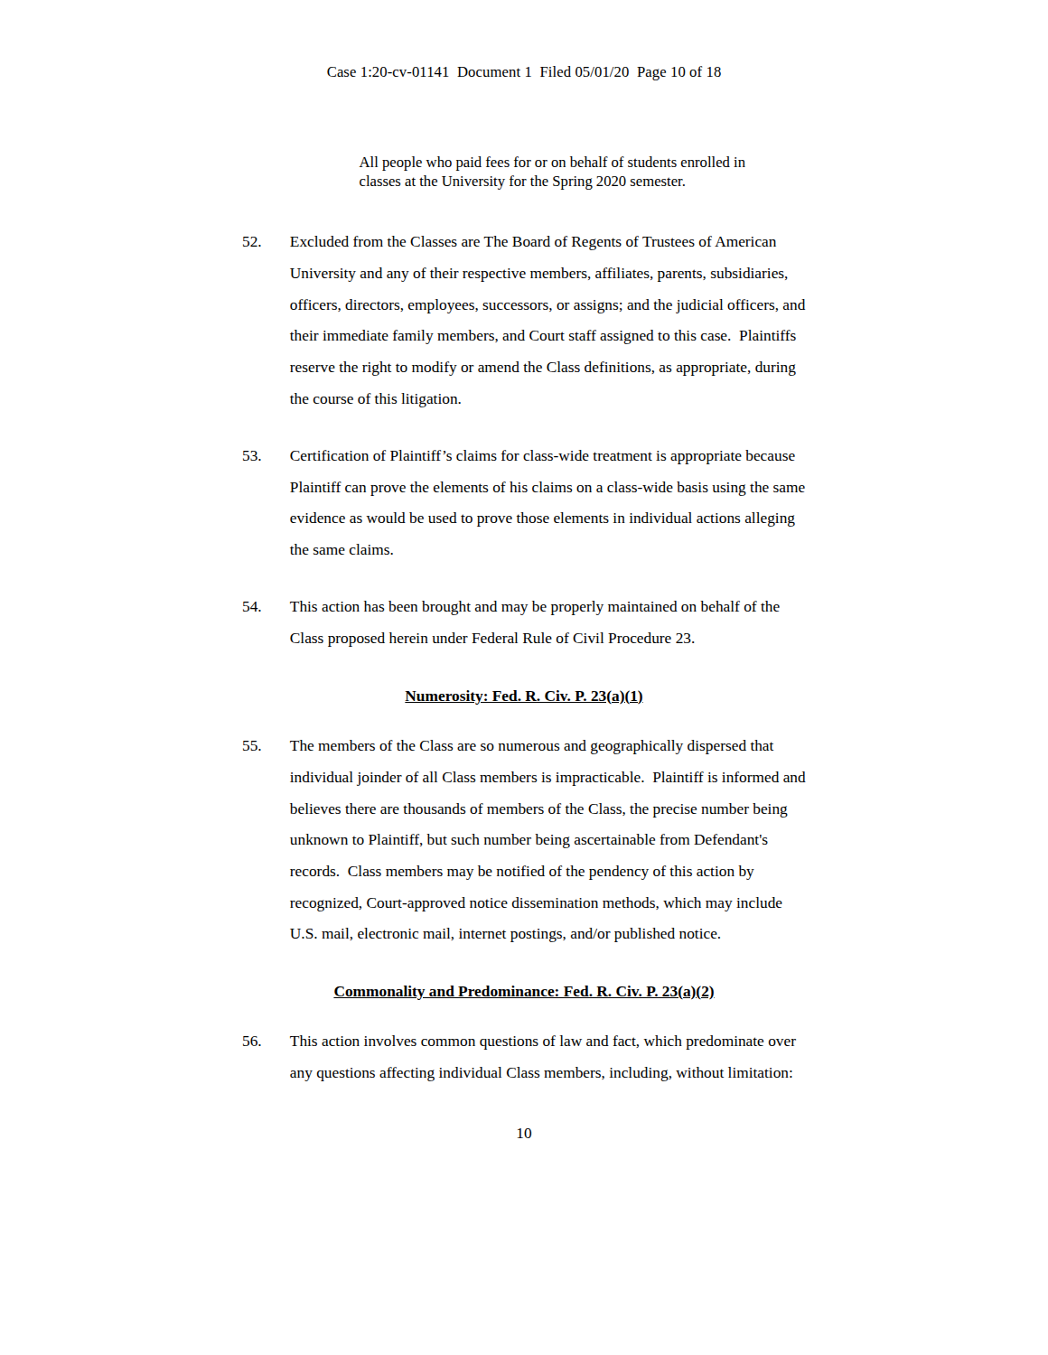Case 1:20-cv-01141 Document 1 Filed 05/01/20 Page 10 of 18
All people who paid fees for or on behalf of students enrolled in classes at the University for the Spring 2020 semester.
52. Excluded from the Classes are The Board of Regents of Trustees of American University and any of their respective members, affiliates, parents, subsidiaries, officers, directors, employees, successors, or assigns; and the judicial officers, and their immediate family members, and Court staff assigned to this case. Plaintiffs reserve the right to modify or amend the Class definitions, as appropriate, during the course of this litigation.
53. Certification of Plaintiff’s claims for class-wide treatment is appropriate because Plaintiff can prove the elements of his claims on a class-wide basis using the same evidence as would be used to prove those elements in individual actions alleging the same claims.
54. This action has been brought and may be properly maintained on behalf of the Class proposed herein under Federal Rule of Civil Procedure 23.
Numerosity: Fed. R. Civ. P. 23(a)(1)
55. The members of the Class are so numerous and geographically dispersed that individual joinder of all Class members is impracticable. Plaintiff is informed and believes there are thousands of members of the Class, the precise number being unknown to Plaintiff, but such number being ascertainable from Defendant's records. Class members may be notified of the pendency of this action by recognized, Court-approved notice dissemination methods, which may include U.S. mail, electronic mail, internet postings, and/or published notice.
Commonality and Predominance: Fed. R. Civ. P. 23(a)(2)
56. This action involves common questions of law and fact, which predominate over any questions affecting individual Class members, including, without limitation:
10